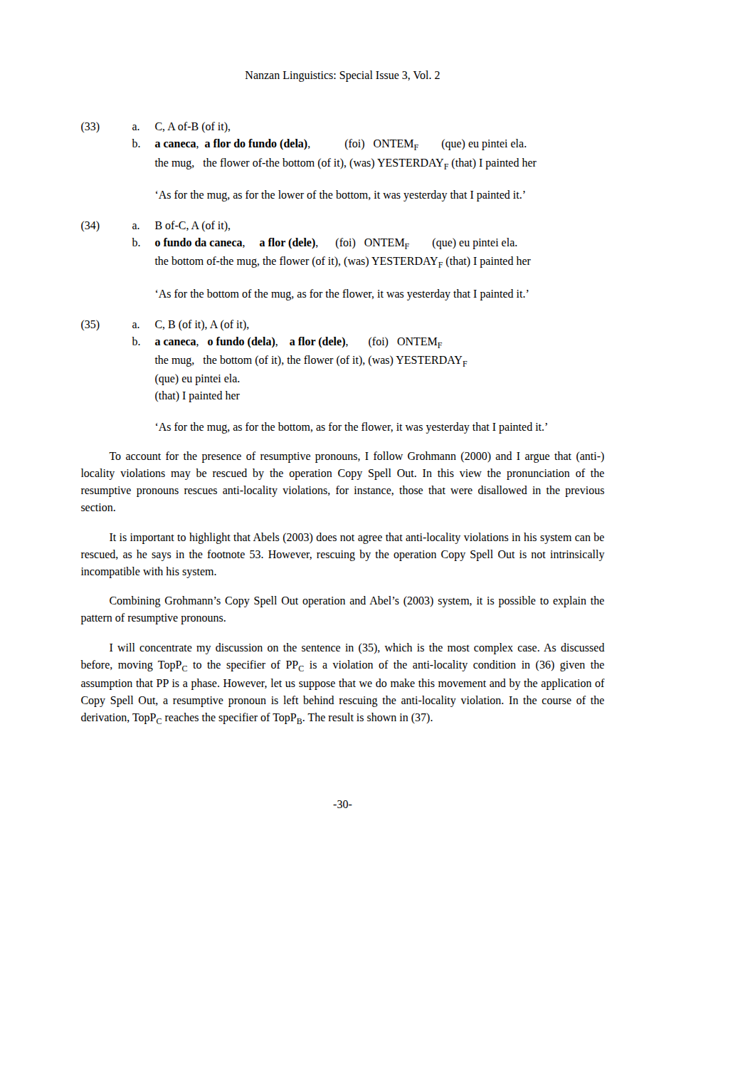Nanzan Linguistics: Special Issue 3, Vol. 2
(33)
a.
C, A of-B (of it),
b.
a caneca, a flor do fundo (dela), (foi) ONTEMF (que) eu pintei ela.
the mug, the flower of-the bottom (of it), (was) YESTERDAYF (that) I painted her
‘As for the mug, as for the lower of the bottom, it was yesterday that I painted it.’
(34)
a.
B of-C, A (of it),
b.
o fundo da caneca, a flor (dele), (foi) ONTEMF (que) eu pintei ela.
the bottom of-the mug, the flower (of it), (was) YESTERDAYF (that) I painted her
‘As for the bottom of the mug, as for the flower, it was yesterday that I painted it.’
(35)
a.
C, B (of it), A (of it),
b.
a caneca, o fundo (dela), a flor (dele), (foi) ONTEMF
the mug, the bottom (of it), the flower (of it), (was) YESTERDAYF
(que) eu pintei ela.
(that) I painted her
‘As for the mug, as for the bottom, as for the flower, it was yesterday that I painted it.’
To account for the presence of resumptive pronouns, I follow Grohmann (2000) and I argue that (anti-) locality violations may be rescued by the operation Copy Spell Out. In this view the pronunciation of the resumptive pronouns rescues anti-locality violations, for instance, those that were disallowed in the previous section.
It is important to highlight that Abels (2003) does not agree that anti-locality violations in his system can be rescued, as he says in the footnote 53. However, rescuing by the operation Copy Spell Out is not intrinsically incompatible with his system.
Combining Grohmann’s Copy Spell Out operation and Abel’s (2003) system, it is possible to explain the pattern of resumptive pronouns.
I will concentrate my discussion on the sentence in (35), which is the most complex case. As discussed before, moving TopPC to the specifier of PPC is a violation of the anti-locality condition in (36) given the assumption that PP is a phase. However, let us suppose that we do make this movement and by the application of Copy Spell Out, a resumptive pronoun is left behind rescuing the anti-locality violation. In the course of the derivation, TopPC reaches the specifier of TopPB. The result is shown in (37).
-30-